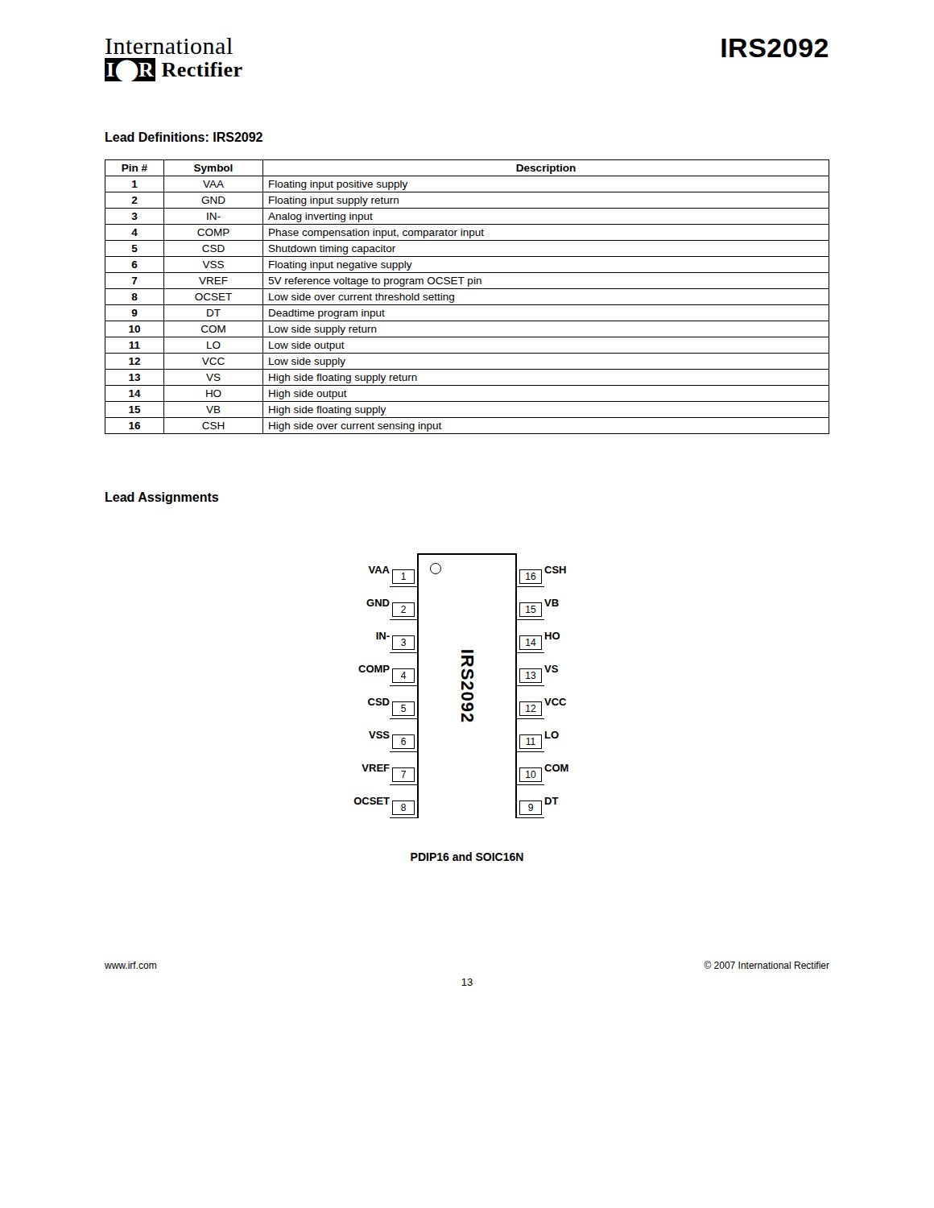International
I⬤R Rectifier
IRS2092
Lead Definitions: IRS2092
| Pin # | Symbol | Description |
| --- | --- | --- |
| 1 | VAA | Floating input positive supply |
| 2 | GND | Floating input supply return |
| 3 | IN- | Analog inverting input |
| 4 | COMP | Phase compensation input, comparator input |
| 5 | CSD | Shutdown timing capacitor |
| 6 | VSS | Floating input negative supply |
| 7 | VREF | 5V reference voltage to program OCSET pin |
| 8 | OCSET | Low side over current threshold setting |
| 9 | DT | Deadtime program input |
| 10 | COM | Low side supply return |
| 11 | LO | Low side output |
| 12 | VCC | Low side supply |
| 13 | VS | High side floating supply return |
| 14 | HO | High side output |
| 15 | VB | High side floating supply |
| 16 | CSH | High side over current sensing input |
Lead Assignments
| VAA | 1 | IRS2092 | 16 | CSH |
| GND | 2 | 15 | VB |
| IN- | 3 | 14 | HO |
| COMP | 4 | 13 | VS |
| CSD | 5 | 12 | VCC |
| VSS | 6 | 11 | LO |
| VREF | 7 | 10 | COM |
| OCSET | 8 | 9 | DT |
PDIP16 and SOIC16N
www.irf.com
© 2007 International Rectifier
13